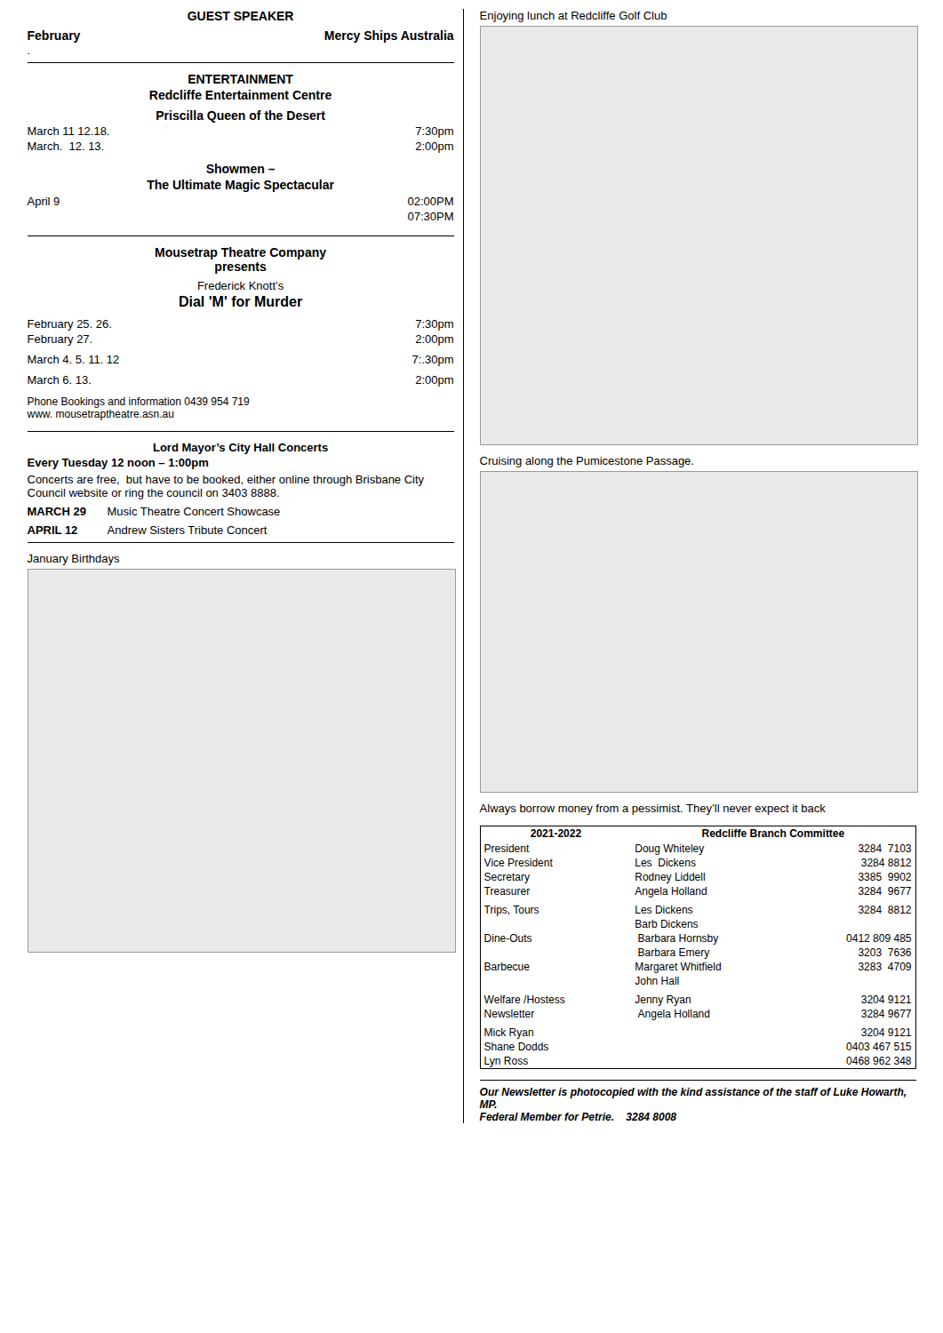GUEST SPEAKER
February Mercy Ships Australia
.
ENTERTAINMENT
Redcliffe Entertainment Centre
Priscilla Queen of the Desert
March 11 12.18. 7:30pm
March. 12. 13. 2:00pm
Showmen –
The Ultimate Magic Spectacular
April 9 02:00PM
07:30PM
Mousetrap Theatre Company
presents
Frederick Knott’s
Dial 'M' for Murder
February 25. 26. 7:30pm
February 27. 2:00pm
March 4. 5. 11. 12 7:.30pm
March 6. 13. 2:00pm
Phone Bookings and information 0439 954 719
www. mousetraptheatre.asn.au
Lord Mayor’s City Hall Concerts
Every Tuesday 12 noon – 1:00pm
Concerts are free, but have to be booked, either online through Brisbane City Council website or ring the council on 3403 8888.
MARCH 29 Music Theatre Concert Showcase
APRIL 12 Andrew Sisters Tribute Concert
January Birthdays
Enjoying lunch at Redcliffe Golf Club
Cruising along the Pumicestone Passage.
Always borrow money from a pessimist. They’ll never expect it back
| 2021-2022 | Redcliffe Branch Committee |
| President | Doug Whiteley | 3284 7103 |
| Vice President | Les Dickens | 3284 8812 |
| Secretary | Rodney Liddell | 3385 9902 |
| Treasurer | Angela Holland | 3284 9677 |
| Trips, Tours | Les Dickens | 3284 8812 |
| | Barb Dickens | |
| Dine-Outs | Barbara Hornsby | 0412 809 485 |
| | Barbara Emery | 3203 7636 |
| Barbecue | Margaret Whitfield | 3283 4709 |
| | John Hall | |
| Welfare /Hostess | Jenny Ryan | 3204 9121 |
| Newsletter | Angela Holland | 3284 9677 |
| Mick Ryan | | 3204 9121 |
| Shane Dodds | | 0403 467 515 |
| Lyn Ross | | 0468 962 348 |
Our Newsletter is photocopied with the kind assistance of the staff of Luke Howarth, MP.
Federal Member for Petrie. 3284 8008